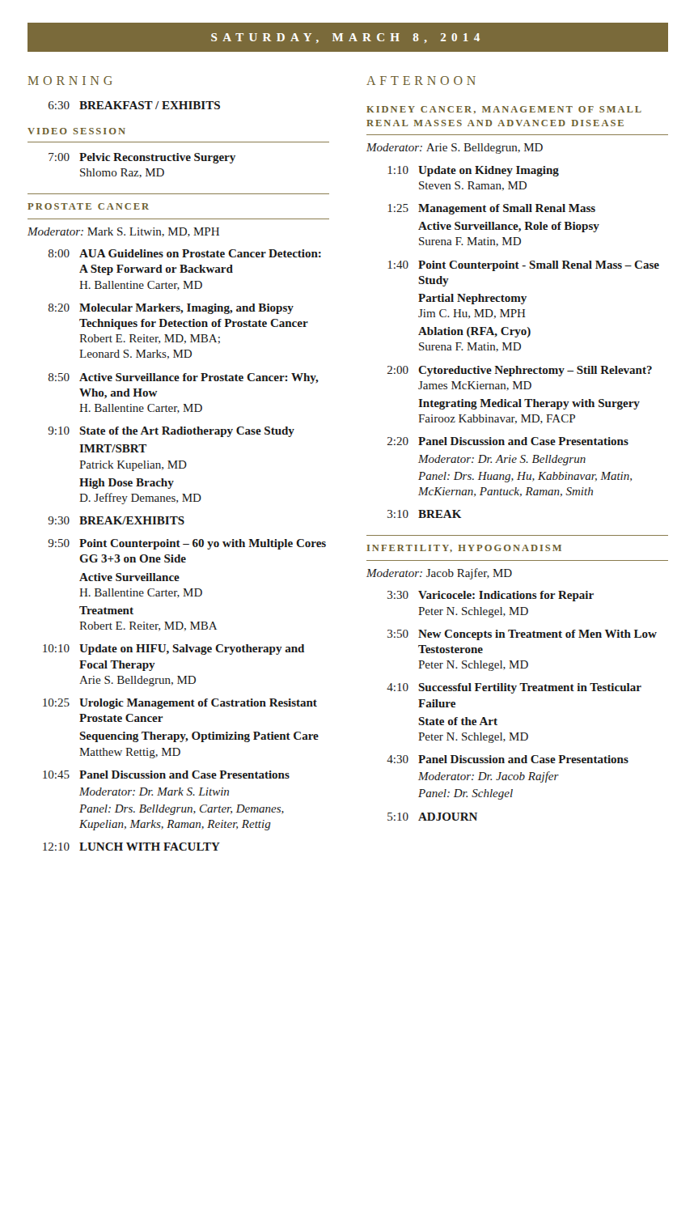Saturday, March 8, 2014
Morning
6:30
Breakfast / Exhibits
Video Session
7:00
Pelvic Reconstructive Surgery Shlomo Raz, MD
Prostate Cancer
Moderator: Mark S. Litwin, MD, MPH
8:00
AUA Guidelines on Prostate Cancer Detection: A Step Forward or Backward H. Ballentine Carter, MD
8:20
Molecular Markers, Imaging, and Biopsy Techniques for Detection of Prostate Cancer Robert E. Reiter, MD, MBA;
Leonard S. Marks, MD
8:50
Active Surveillance for Prostate Cancer: Why, Who, and How H. Ballentine Carter, MD
9:10
State of the Art Radiotherapy Case Study IMRT/SBRT Patrick Kupelian, MD High Dose Brachy D. Jeffrey Demanes, MD
9:30
Break/Exhibits
9:50
Point Counterpoint – 60 yo with Multiple Cores GG 3+3 on One Side Active Surveillance H. Ballentine Carter, MD Treatment Robert E. Reiter, MD, MBA
10:10
Update on HIFU, Salvage Cryotherapy and Focal Therapy Arie S. Belldegrun, MD
10:25
Urologic Management of Castration Resistant Prostate Cancer Sequencing Therapy, Optimizing Patient Care Matthew Rettig, MD
10:45
Panel Discussion and Case Presentations Moderator: Dr. Mark S. Litwin Panel: Drs. Belldegrun, Carter, Demanes, Kupelian, Marks, Raman, Reiter, Rettig
12:10
Lunch with Faculty
Afternoon
Kidney Cancer, Management of Small Renal Masses and Advanced Disease
Moderator: Arie S. Belldegrun, MD
1:10
Update on Kidney Imaging Steven S. Raman, MD
1:25
Management of Small Renal Mass Active Surveillance, Role of Biopsy Surena F. Matin, MD
1:40
Point Counterpoint - Small Renal Mass – Case Study Partial Nephrectomy Jim C. Hu, MD, MPH Ablation (RFA, Cryo) Surena F. Matin, MD
2:00
Cytoreductive Nephrectomy – Still Relevant? James McKiernan, MD Integrating Medical Therapy with Surgery Fairooz Kabbinavar, MD, FACP
2:20
Panel Discussion and Case Presentations Moderator: Dr. Arie S. Belldegrun Panel: Drs. Huang, Hu, Kabbinavar, Matin, McKiernan, Pantuck, Raman, Smith
3:10
Break
Infertility, Hypogonadism
Moderator: Jacob Rajfer, MD
3:30
Varicocele: Indications for Repair Peter N. Schlegel, MD
3:50
New Concepts in Treatment of Men With Low Testosterone Peter N. Schlegel, MD
4:10
Successful Fertility Treatment in Testicular Failure State of the Art Peter N. Schlegel, MD
4:30
Panel Discussion and Case Presentations Moderator: Dr. Jacob Rajfer Panel: Dr. Schlegel
5:10
Adjourn